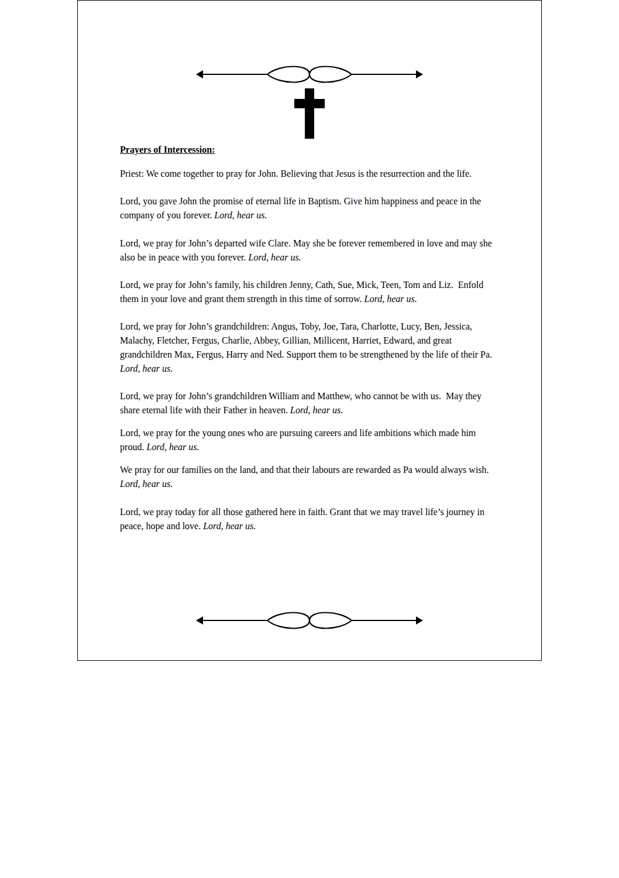Prayers of Intercession:
Priest: We come together to pray for John. Believing that Jesus is the resurrection and the life.
Lord, you gave John the promise of eternal life in Baptism. Give him happiness and peace in the company of you forever. Lord, hear us.
Lord, we pray for John’s departed wife Clare. May she be forever remembered in love and may she also be in peace with you forever. Lord, hear us.
Lord, we pray for John’s family, his children Jenny, Cath, Sue, Mick, Teen, Tom and Liz. Enfold them in your love and grant them strength in this time of sorrow. Lord, hear us.
Lord, we pray for John’s grandchildren: Angus, Toby, Joe, Tara, Charlotte, Lucy, Ben, Jessica, Malachy, Fletcher, Fergus, Charlie, Abbey, Gillian, Millicent, Harriet, Edward, and great grandchildren Max, Fergus, Harry and Ned. Support them to be strengthened by the life of their Pa. Lord, hear us.
Lord, we pray for John’s grandchildren William and Matthew, who cannot be with us. May they share eternal life with their Father in heaven. Lord, hear us.
Lord, we pray for the young ones who are pursuing careers and life ambitions which made him proud. Lord, hear us.
We pray for our families on the land, and that their labours are rewarded as Pa would always wish. Lord, hear us.
Lord, we pray today for all those gathered here in faith. Grant that we may travel life’s journey in peace, hope and love. Lord, hear us.